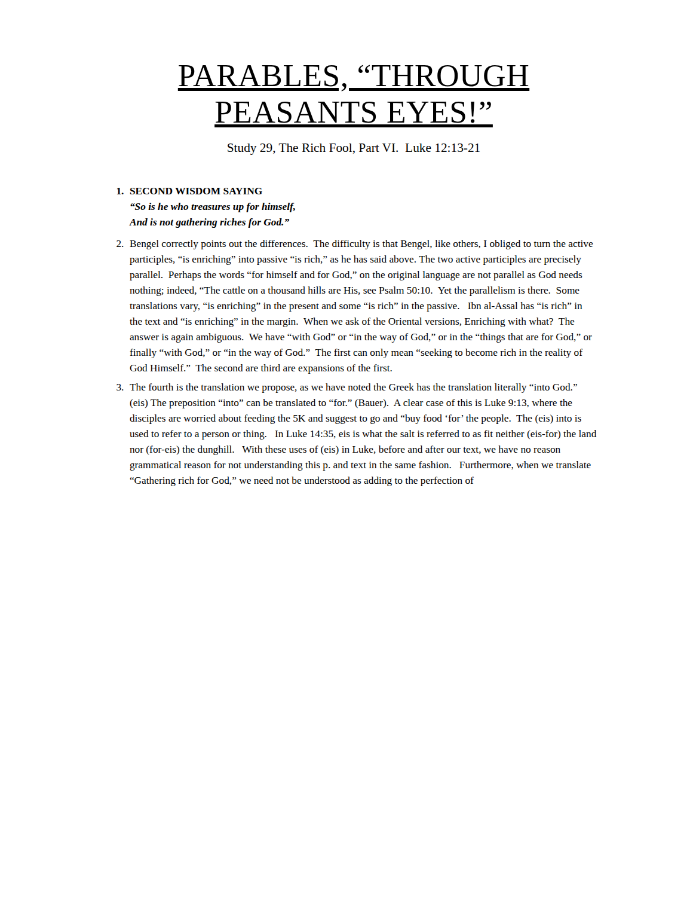PARABLES, “THROUGH PEASANTS EYES!”
Study 29, The Rich Fool, Part VI. Luke 12:13-21
SECOND WISDOM SAYING
“So is he who treasures up for himself,
And is not gathering riches for God.”
Bengel correctly points out the differences. The difficulty is that Bengel, like others, I obliged to turn the active participles, “is enriching” into passive “is rich,” as he has said above. The two active participles are precisely parallel. Perhaps the words “for himself and for God,” on the original language are not parallel as God needs nothing; indeed, “The cattle on a thousand hills are His, see Psalm 50:10. Yet the parallelism is there. Some translations vary, “is enriching” in the present and some “is rich” in the passive. Ibn al-Assal has “is rich” in the text and “is enriching” in the margin. When we ask of the Oriental versions, Enriching with what? The answer is again ambiguous. We have “with God” or “in the way of God,” or in the “things that are for God,” or finally “with God,” or “in the way of God.” The first can only mean “seeking to become rich in the reality of God Himself.” The second are third are expansions of the first.
The fourth is the translation we propose, as we have noted the Greek has the translation literally “into God.” (eis) The preposition “into” can be translated to “for.” (Bauer). A clear case of this is Luke 9:13, where the disciples are worried about feeding the 5K and suggest to go and “buy food ‘for’ the people. The (eis) into is used to refer to a person or thing. In Luke 14:35, eis is what the salt is referred to as fit neither (eis-for) the land nor (for-eis) the dunghill. With these uses of (eis) in Luke, before and after our text, we have no reason grammatical reason for not understanding this p. and text in the same fashion. Furthermore, when we translate “Gathering rich for God,” we need not be understood as adding to the perfection of